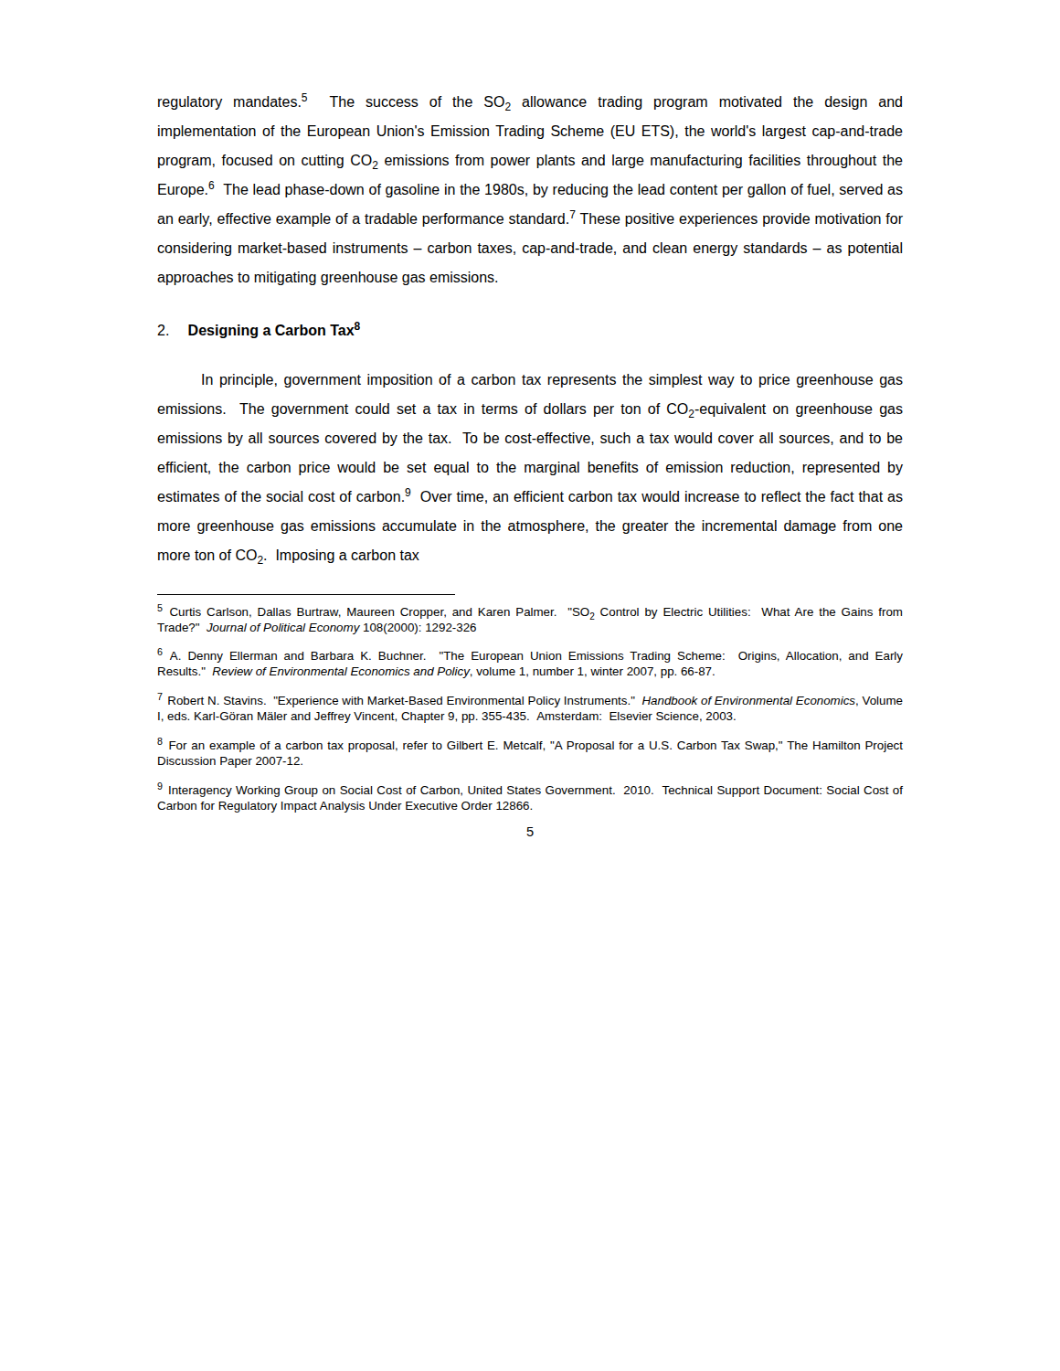regulatory mandates.5 The success of the SO2 allowance trading program motivated the design and implementation of the European Union's Emission Trading Scheme (EU ETS), the world's largest cap-and-trade program, focused on cutting CO2 emissions from power plants and large manufacturing facilities throughout the Europe.6 The lead phase-down of gasoline in the 1980s, by reducing the lead content per gallon of fuel, served as an early, effective example of a tradable performance standard.7 These positive experiences provide motivation for considering market-based instruments – carbon taxes, cap-and-trade, and clean energy standards – as potential approaches to mitigating greenhouse gas emissions.
2. Designing a Carbon Tax8
In principle, government imposition of a carbon tax represents the simplest way to price greenhouse gas emissions. The government could set a tax in terms of dollars per ton of CO2-equivalent on greenhouse gas emissions by all sources covered by the tax. To be cost-effective, such a tax would cover all sources, and to be efficient, the carbon price would be set equal to the marginal benefits of emission reduction, represented by estimates of the social cost of carbon.9 Over time, an efficient carbon tax would increase to reflect the fact that as more greenhouse gas emissions accumulate in the atmosphere, the greater the incremental damage from one more ton of CO2. Imposing a carbon tax
5 Curtis Carlson, Dallas Burtraw, Maureen Cropper, and Karen Palmer. "SO2 Control by Electric Utilities: What Are the Gains from Trade?" Journal of Political Economy 108(2000): 1292-326
6 A. Denny Ellerman and Barbara K. Buchner. "The European Union Emissions Trading Scheme: Origins, Allocation, and Early Results." Review of Environmental Economics and Policy, volume 1, number 1, winter 2007, pp. 66-87.
7 Robert N. Stavins. "Experience with Market-Based Environmental Policy Instruments." Handbook of Environmental Economics, Volume I, eds. Karl-Göran Mäler and Jeffrey Vincent, Chapter 9, pp. 355-435. Amsterdam: Elsevier Science, 2003.
8 For an example of a carbon tax proposal, refer to Gilbert E. Metcalf, "A Proposal for a U.S. Carbon Tax Swap," The Hamilton Project Discussion Paper 2007-12.
9 Interagency Working Group on Social Cost of Carbon, United States Government. 2010. Technical Support Document: Social Cost of Carbon for Regulatory Impact Analysis Under Executive Order 12866.
5